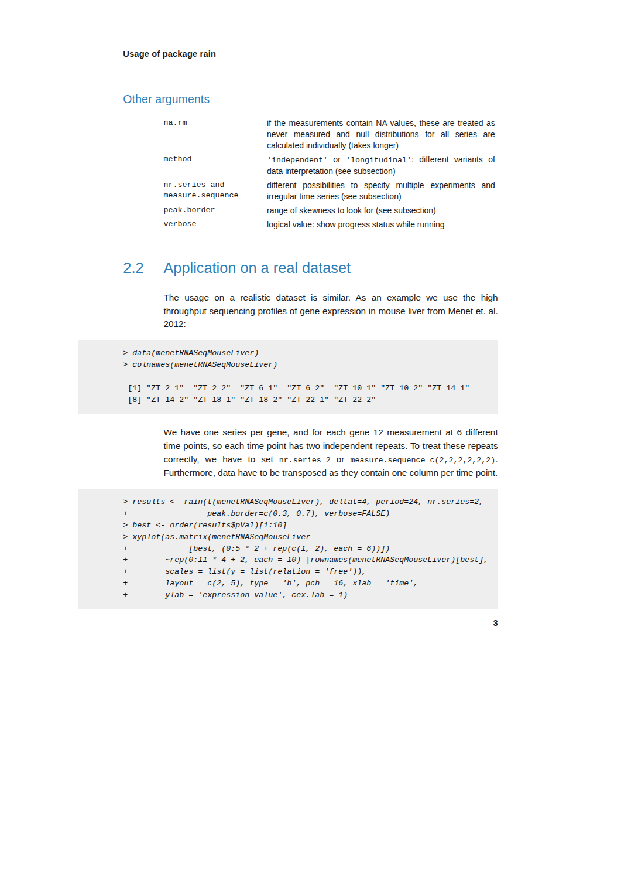Usage of package rain
Other arguments
| na.rm | if the measurements contain NA values, these are treated as never measured and null distributions for all series are calculated individually (takes longer) |
| method | 'independent' or 'longitudinal' : different variants of data interpretation (see subsection) |
| nr.series and measure.sequence | different possibilities to specify multiple experiments and irregular time series (see subsection) |
| peak.border | range of skewness to look for (see subsection) |
| verbose | logical value: show progress status while running |
2.2 Application on a real dataset
The usage on a realistic dataset is similar. As an example we use the high throughput sequencing profiles of gene expression in mouse liver from Menet et. al. 2012:
> data(menetRNASeqMouseLiver)
> colnames(menetRNASeqMouseLiver)

 [1] "ZT_2_1"  "ZT_2_2"  "ZT_6_1"  "ZT_6_2"  "ZT_10_1" "ZT_10_2" "ZT_14_1"
 [8] "ZT_14_2" "ZT_18_1" "ZT_18_2" "ZT_22_1" "ZT_22_2"
We have one series per gene, and for each gene 12 measurement at 6 different time points, so each time point has two independent repeats. To treat these repeats correctly, we have to set nr.series=2 or measure.sequence=c(2,2,2,2,2,2). Furthermore, data have to be transposed as they contain one column per time point.
> results <- rain(t(menetRNASeqMouseLiver), deltat=4, period=24, nr.series=2,
+                 peak.border=c(0.3, 0.7), verbose=FALSE)
> best <- order(results$pVal)[1:10]
> xyplot(as.matrix(menetRNASeqMouseLiver
+             [best, (0:5 * 2 + rep(c(1, 2), each = 6))])
+        ~rep(0:11 * 4 + 2, each = 10) |rownames(menetRNASeqMouseLiver)[best],
+        scales = list(y = list(relation = 'free')),
+        layout = c(2, 5), type = 'b', pch = 16, xlab = 'time',
+        ylab = 'expression value', cex.lab = 1)
3